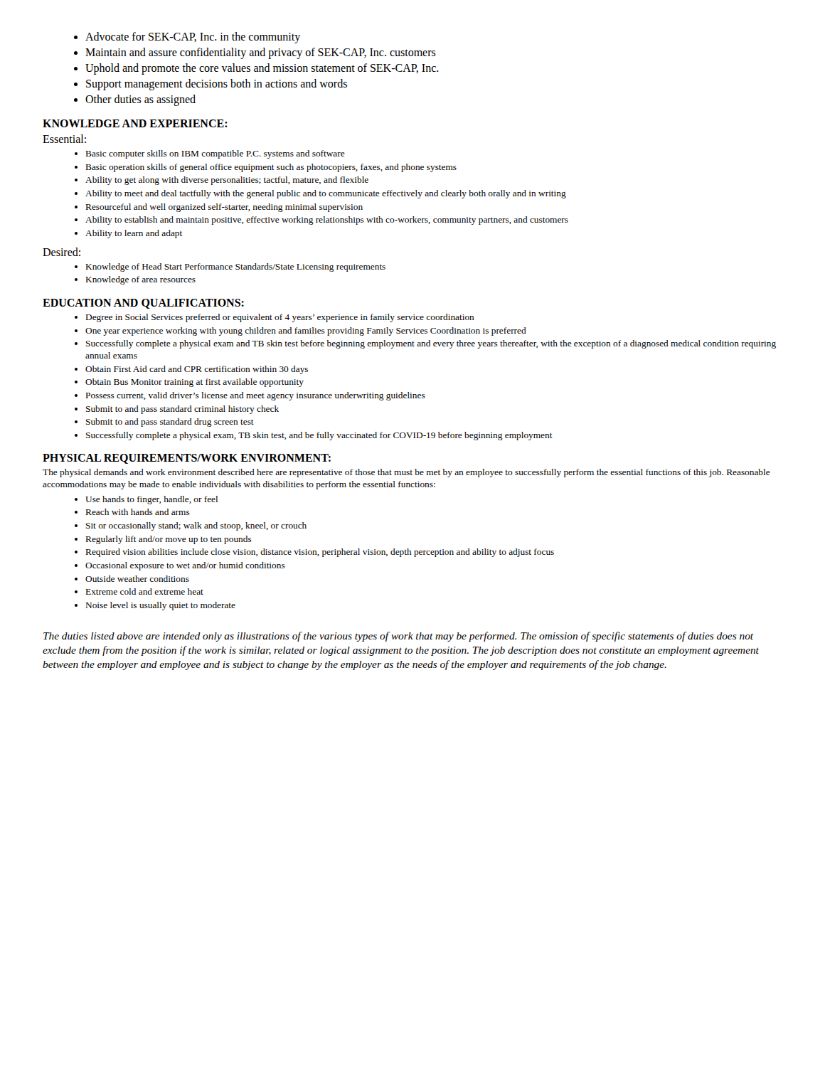Advocate for SEK-CAP, Inc. in the community
Maintain and assure confidentiality and privacy of SEK-CAP, Inc. customers
Uphold and promote the core values and mission statement of SEK-CAP, Inc.
Support management decisions both in actions and words
Other duties as assigned
Knowledge and Experience:
Essential:
Basic computer skills on IBM compatible P.C. systems and software
Basic operation skills of general office equipment such as photocopiers, faxes, and phone systems
Ability to get along with diverse personalities; tactful, mature, and flexible
Ability to meet and deal tactfully with the general public and to communicate effectively and clearly both orally and in writing
Resourceful and well organized self-starter, needing minimal supervision
Ability to establish and maintain positive, effective working relationships with co-workers, community partners, and customers
Ability to learn and adapt
Desired:
Knowledge of Head Start Performance Standards/State Licensing requirements
Knowledge of area resources
Education and Qualifications:
Degree in Social Services preferred or equivalent of 4 years’ experience in family service coordination
One year experience working with young children and families providing Family Services Coordination is preferred
Successfully complete a physical exam and TB skin test before beginning employment and every three years thereafter, with the exception of a diagnosed medical condition requiring annual exams
Obtain First Aid card and CPR certification within 30 days
Obtain Bus Monitor training at first available opportunity
Possess current, valid driver’s license and meet agency insurance underwriting guidelines
Submit to and pass standard criminal history check
Submit to and pass standard drug screen test
Successfully complete a physical exam, TB skin test, and be fully vaccinated for COVID-19 before beginning employment
Physical Requirements/Work Environment:
The physical demands and work environment described here are representative of those that must be met by an employee to successfully perform the essential functions of this job. Reasonable accommodations may be made to enable individuals with disabilities to perform the essential functions:
Use hands to finger, handle, or feel
Reach with hands and arms
Sit or occasionally stand; walk and stoop, kneel, or crouch
Regularly lift and/or move up to ten pounds
Required vision abilities include close vision, distance vision, peripheral vision, depth perception and ability to adjust focus
Occasional exposure to wet and/or humid conditions
Outside weather conditions
Extreme cold and extreme heat
Noise level is usually quiet to moderate
The duties listed above are intended only as illustrations of the various types of work that may be performed. The omission of specific statements of duties does not exclude them from the position if the work is similar, related or logical assignment to the position. The job description does not constitute an employment agreement between the employer and employee and is subject to change by the employer as the needs of the employer and requirements of the job change.